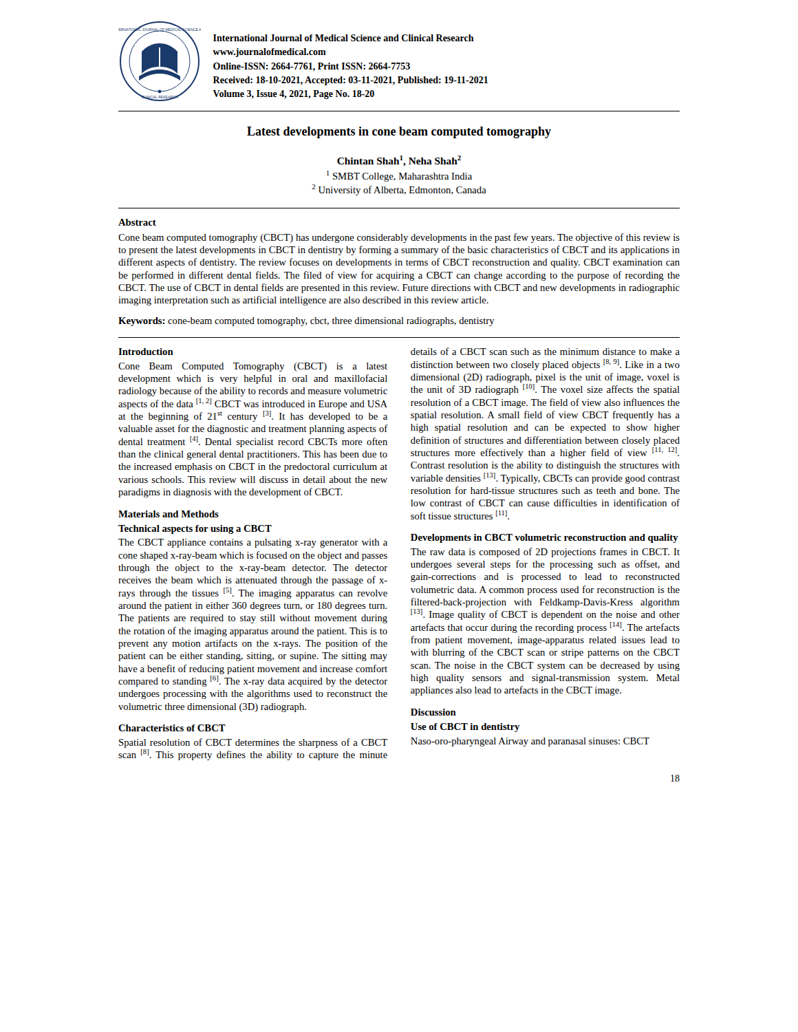INTERNATIONAL JOURNAL OF MEDICAL SCIENCE AND CLINICAL RESEARCH
International Journal of Medical Science and Clinical Research
www.journalofmedical.com
Online-ISSN: 2664-7761, Print ISSN: 2664-7753
Received: 18-10-2021, Accepted: 03-11-2021, Published: 19-11-2021
Volume 3, Issue 4, 2021, Page No. 18-20
Latest developments in cone beam computed tomography
Chintan Shah1, Neha Shah2
1 SMBT College, Maharashtra India
2 University of Alberta, Edmonton, Canada
Abstract
Cone beam computed tomography (CBCT) has undergone considerably developments in the past few years. The objective of this review is to present the latest developments in CBCT in dentistry by forming a summary of the basic characteristics of CBCT and its applications in different aspects of dentistry. The review focuses on developments in terms of CBCT reconstruction and quality. CBCT examination can be performed in different dental fields. The filed of view for acquiring a CBCT can change according to the purpose of recording the CBCT. The use of CBCT in dental fields are presented in this review. Future directions with CBCT and new developments in radiographic imaging interpretation such as artificial intelligence are also described in this review article.
Keywords: cone-beam computed tomography, cbct, three dimensional radiographs, dentistry
Introduction
Cone Beam Computed Tomography (CBCT) is a latest development which is very helpful in oral and maxillofacial radiology because of the ability to records and measure volumetric aspects of the data [1, 2] CBCT was introduced in Europe and USA at the beginning of 21st century [3]. It has developed to be a valuable asset for the diagnostic and treatment planning aspects of dental treatment [4]. Dental specialist record CBCTs more often than the clinical general dental practitioners. This has been due to the increased emphasis on CBCT in the predoctoral curriculum at various schools. This review will discuss in detail about the new paradigms in diagnosis with the development of CBCT.
Materials and Methods
Technical aspects for using a CBCT
The CBCT appliance contains a pulsating x-ray generator with a cone shaped x-ray-beam which is focused on the object and passes through the object to the x-ray-beam detector. The detector receives the beam which is attenuated through the passage of x-rays through the tissues [5]. The imaging apparatus can revolve around the patient in either 360 degrees turn, or 180 degrees turn. The patients are required to stay still without movement during the rotation of the imaging apparatus around the patient. This is to prevent any motion artifacts on the x-rays. The position of the patient can be either standing, sitting, or supine. The sitting may have a benefit of reducing patient movement and increase comfort compared to standing [6]. The x-ray data acquired by the detector undergoes processing with the algorithms used to reconstruct the volumetric three dimensional (3D) radiograph.
Characteristics of CBCT
Spatial resolution of CBCT determines the sharpness of a CBCT scan [8]. This property defines the ability to capture the minute details of a CBCT scan such as the minimum distance to make a distinction between two closely placed objects [8, 9]. Like in a two dimensional (2D) radiograph, pixel is the unit of image, voxel is the unit of 3D radiograph [10]. The voxel size affects the spatial resolution of a CBCT image. The field of view also influences the spatial resolution. A small field of view CBCT frequently has a high spatial resolution and can be expected to show higher definition of structures and differentiation between closely placed structures more effectively than a higher field of view [11, 12]. Contrast resolution is the ability to distinguish the structures with variable densities [13]. Typically, CBCTs can provide good contrast resolution for hard-tissue structures such as teeth and bone. The low contrast of CBCT can cause difficulties in identification of soft tissue structures [11].
Developments in CBCT volumetric reconstruction and quality
The raw data is composed of 2D projections frames in CBCT. It undergoes several steps for the processing such as offset, and gain-corrections and is processed to lead to reconstructed volumetric data. A common process used for reconstruction is the filtered-back-projection with Feldkamp-Davis-Kress algorithm [13]. Image quality of CBCT is dependent on the noise and other artefacts that occur during the recording process [14]. The artefacts from patient movement, image-apparatus related issues lead to with blurring of the CBCT scan or stripe patterns on the CBCT scan. The noise in the CBCT system can be decreased by using high quality sensors and signal-transmission system. Metal appliances also lead to artefacts in the CBCT image.
Discussion
Use of CBCT in dentistry
Naso-oro-pharyngeal Airway and paranasal sinuses: CBCT
18